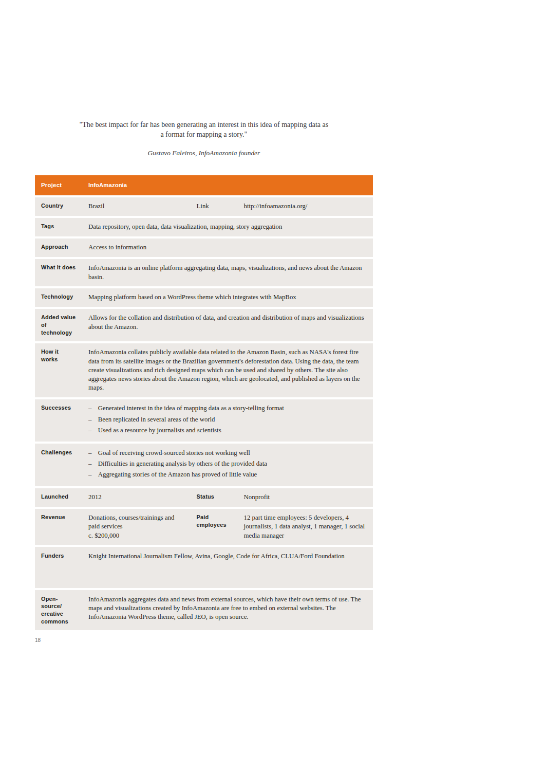"The best impact for far has been generating an interest in this idea of mapping data as a format for mapping a story."
Gustavo Faleiros, InfoAmazonia founder
| Project | InfoAmazonia |
| Country | Brazil | Link | http://infoamazonia.org/ |
| Tags | Data repository, open data, data visualization, mapping, story aggregation |
| Approach | Access to information |
| What it does | InfoAmazonia is an online platform aggregating data, maps, visualizations, and news about the Amazon basin. |
| Technology | Mapping platform based on a WordPress theme which integrates with MapBox |
| Added value of technology | Allows for the collation and distribution of data, and creation and distribution of maps and visualizations about the Amazon. |
| How it works | InfoAmazonia collates publicly available data related to the Amazon Basin, such as NASA's forest fire data from its satellite images or the Brazilian government's deforestation data. Using the data, the team create visualizations and rich designed maps which can be used and shared by others. The site also aggregates news stories about the Amazon region, which are geolocated, and published as layers on the maps. |
| Successes | Generated interest in the idea of mapping data as a story-telling format Been replicated in several areas of the world Used as a resource by journalists and scientists |
| Challenges | Goal of receiving crowd-sourced stories not working well Difficulties in generating analysis by others of the provided data Aggregating stories of the Amazon has proved of little value |
| Launched | 2012 | Status | Nonprofit |
| Revenue | Donations, courses/trainings and paid services c. $200,000 | Paid employees | 12 part time employees: 5 developers, 4 journalists, 1 data analyst, 1 manager, 1 social media manager |
| Funders | Knight International Journalism Fellow, Avina, Google, Code for Africa, CLUA/Ford Foundation |
| Open-source/ creative commons | InfoAmazonia aggregates data and news from external sources, which have their own terms of use. The maps and visualizations created by InfoAmazonia are free to embed on external websites. The InfoAmazonia WordPress theme, called JEO, is open source. |
18